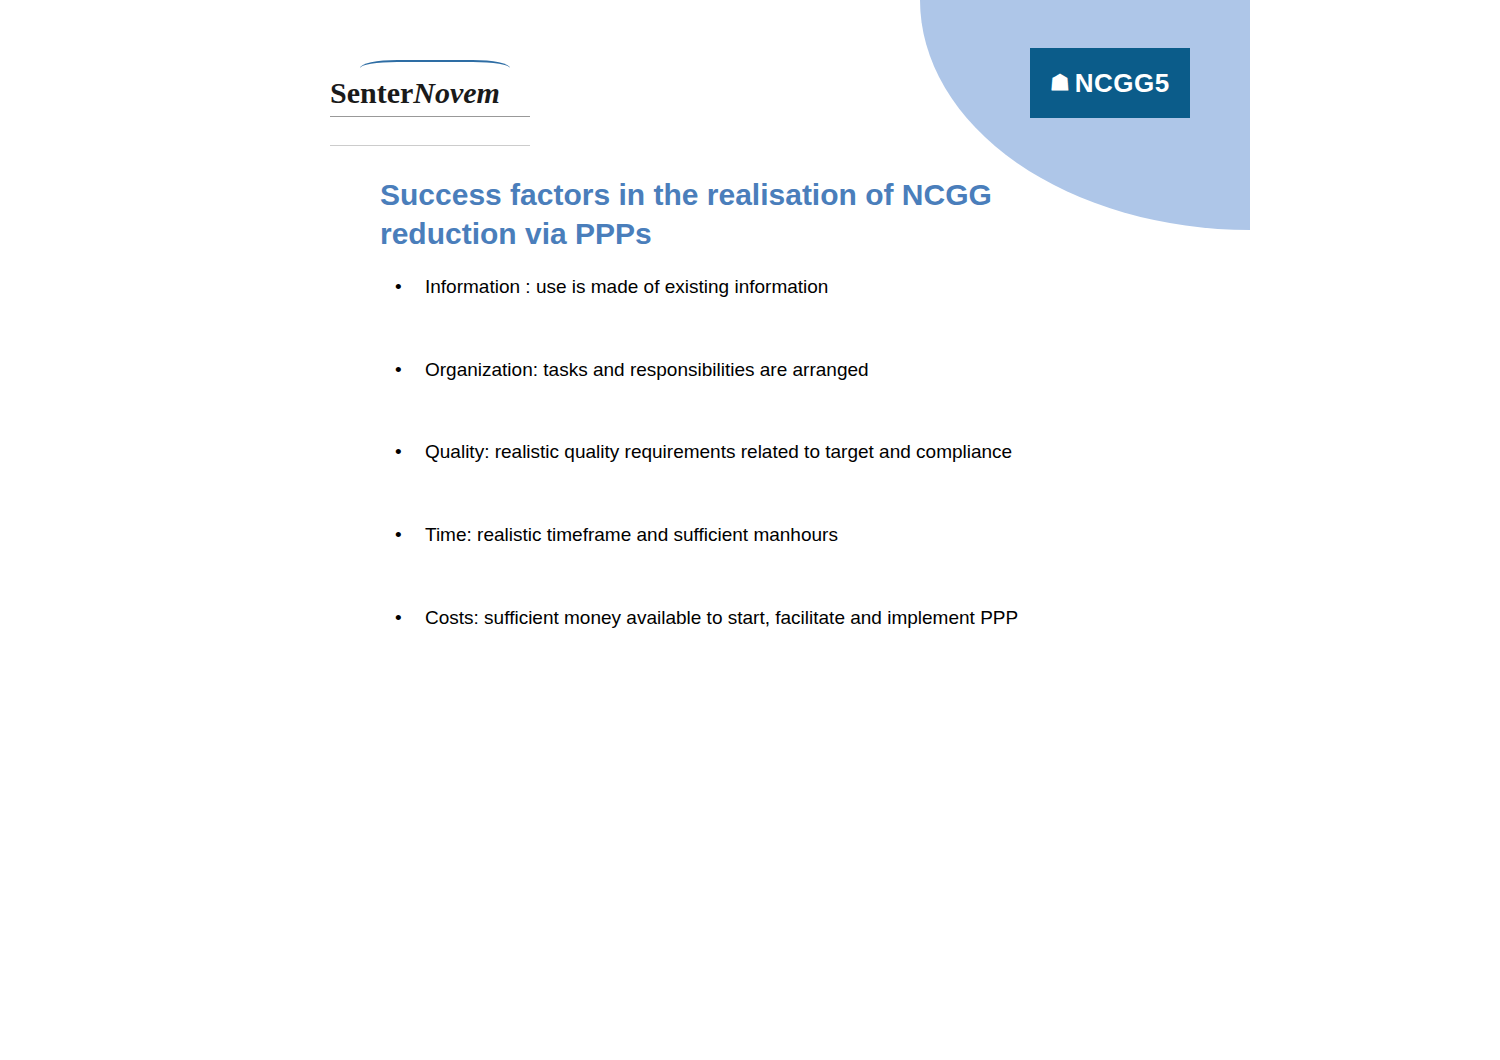☗NCGG5
Senter Novem
Success factors in the realisation of NCGG reduction via PPPs
Information : use is made of existing information
Organization: tasks and responsibilities are arranged
Quality: realistic quality requirements related to target and compliance
Time: realistic timeframe and sufficient manhours
Costs: sufficient money available to start, facilitate and implement PPP